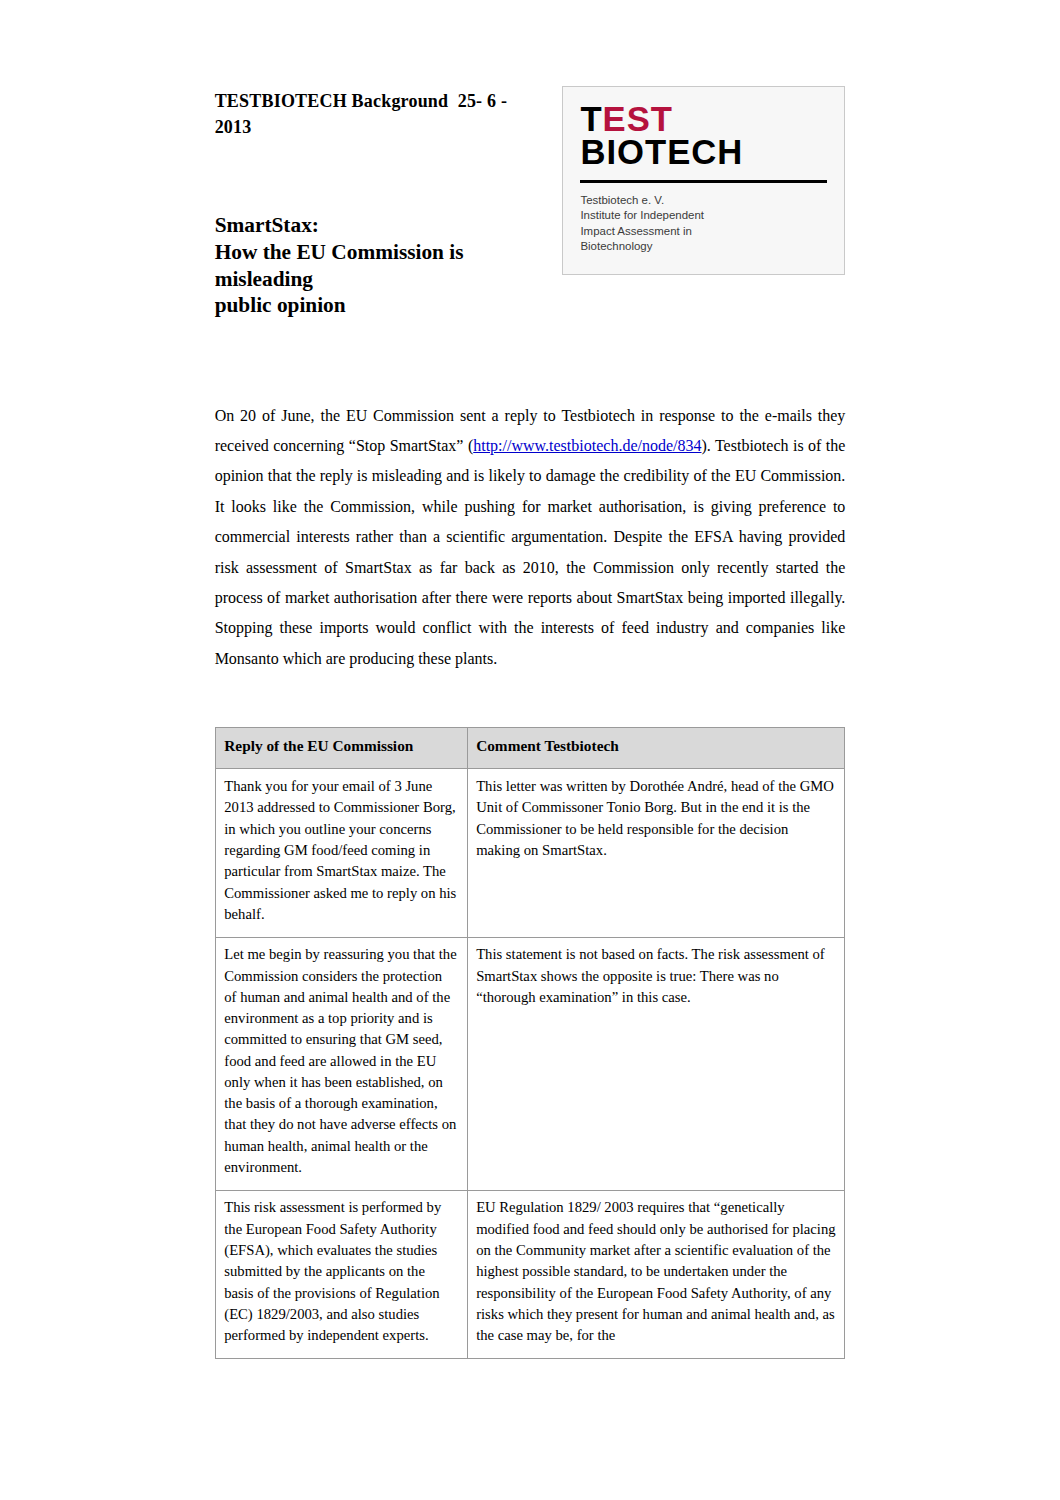TESTBIOTECH Background 25- 6 - 2013
SmartStax:
How the EU Commission is misleading
public opinion
TEST BIOTECH
Testbiotech e. V.
Institute for Independent
Impact Assessment in
Biotechnology
On 20 of June, the EU Commission sent a reply to Testbiotech in response to the e-mails they received concerning “Stop SmartStax” (http://www.testbiotech.de/node/834). Testbiotech is of the opinion that the reply is misleading and is likely to damage the credibility of the EU Commission. It looks like the Commission, while pushing for market authorisation, is giving preference to commercial interests rather than a scientific argumentation. Despite the EFSA having provided risk assessment of SmartStax as far back as 2010, the Commission only recently started the process of market authorisation after there were reports about SmartStax being imported illegally. Stopping these imports would conflict with the interests of feed industry and companies like Monsanto which are producing these plants.
| Reply of the EU Commission | Comment Testbiotech |
| --- | --- |
| Thank you for your email of 3 June 2013 addressed to Commissioner Borg, in which you outline your concerns regarding GM food/feed coming in particular from SmartStax maize. The Commissioner asked me to reply on his behalf. | This letter was written by Dorothée André, head of the GMO Unit of Commissoner Tonio Borg. But in the end it is the Commissioner to be held responsible for the decision making on SmartStax. |
| Let me begin by reassuring you that the Commission considers the protection of human and animal health and of the environment as a top priority and is committed to ensuring that GM seed, food and feed are allowed in the EU only when it has been established, on the basis of a thorough examination, that they do not have adverse effects on human health, animal health or the environment. | This statement is not based on facts. The risk assessment of SmartStax shows the opposite is true: There was no “thorough examination” in this case. |
| This risk assessment is performed by the European Food Safety Authority (EFSA), which evaluates the studies submitted by the applicants on the basis of the provisions of Regulation (EC) 1829/2003, and also studies performed by independent experts. | EU Regulation 1829/ 2003 requires that “genetically modified food and feed should only be authorised for placing on the Community market after a scientific evaluation of the highest possible standard, to be undertaken under the responsibility of the European Food Safety Authority, of any risks which they present for human and animal health and, as the case may be, for the |